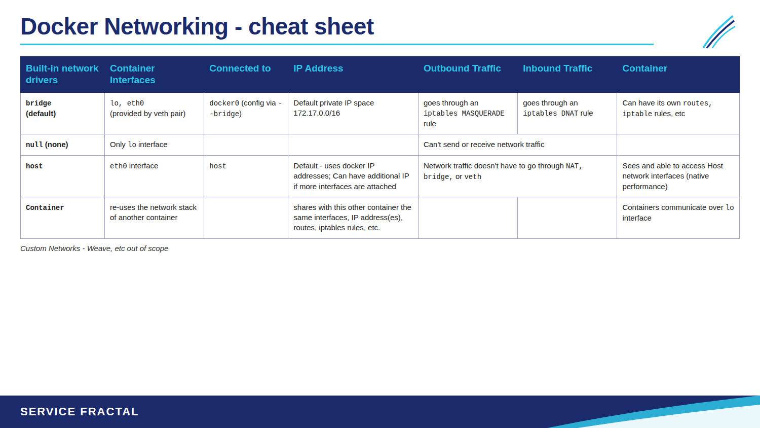Docker Networking - cheat sheet
| Built-in network drivers | Container Interfaces | Connected to | IP Address | Outbound Traffic | Inbound Traffic | Container |
| --- | --- | --- | --- | --- | --- | --- |
| bridge (default) | lo, eth0 (provided by veth pair) | docker0 (config via --bridge ) | Default private IP space 172.17.0.0/16 | goes through an iptables MASQUERADE rule | goes through an iptables DNAT rule | Can have its own routes, iptable rules, etc |
| null (none) | Only lo interface | | | Can't send or receive network traffic | |
| host | eth0 interface | host | Default - uses docker IP addresses; Can have additional IP if more interfaces are attached | Network traffic doesn't have to go through NAT, bridge, or veth | Sees and able to access Host network interfaces (native performance) |
| Container | re-uses the network stack of another container | | shares with this other container the same interfaces, IP address(es), routes, iptables rules, etc. | | | Containers communicate over lo interface |
Custom Networks - Weave, etc out of scope
SERVICE FRACTAL